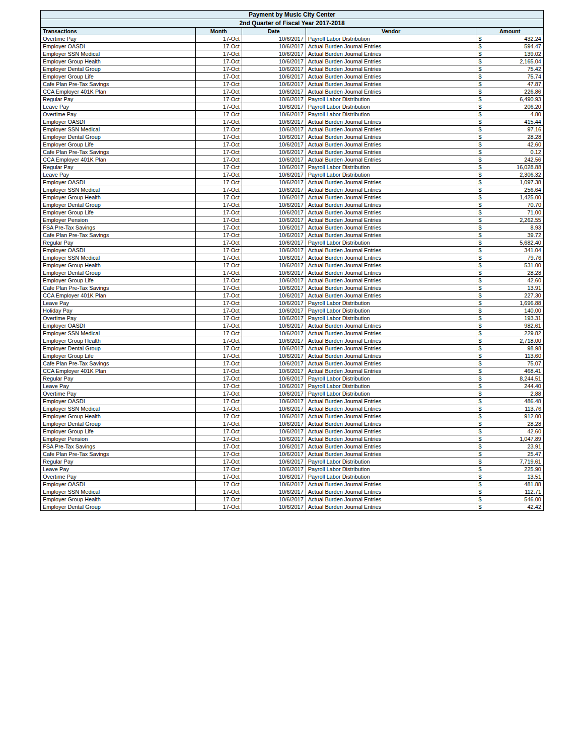| Payment by Music City Center |
| --- |
| 2nd Quarter of Fiscal Year 2017-2018 |
| Transactions | Month | Date | Vendor | Amount |
| Overtime Pay | 17-Oct | 10/6/2017 | Payroll Labor Distribution | $ | 432.24 |
| Employer OASDI | 17-Oct | 10/6/2017 | Actual Burden Journal Entries | $ | 594.47 |
| Employer SSN Medical | 17-Oct | 10/6/2017 | Actual Burden Journal Entries | $ | 139.02 |
| Employer Group Health | 17-Oct | 10/6/2017 | Actual Burden Journal Entries | $ | 2,165.04 |
| Employer Dental Group | 17-Oct | 10/6/2017 | Actual Burden Journal Entries | $ | 75.42 |
| Employer Group Life | 17-Oct | 10/6/2017 | Actual Burden Journal Entries | $ | 75.74 |
| Cafe Plan Pre-Tax Savings | 17-Oct | 10/6/2017 | Actual Burden Journal Entries | $ | 47.87 |
| CCA Employer 401K Plan | 17-Oct | 10/6/2017 | Actual Burden Journal Entries | $ | 226.86 |
| Regular Pay | 17-Oct | 10/6/2017 | Payroll Labor Distribution | $ | 6,490.93 |
| Leave Pay | 17-Oct | 10/6/2017 | Payroll Labor Distribution | $ | 206.20 |
| Overtime Pay | 17-Oct | 10/6/2017 | Payroll Labor Distribution | $ | 4.80 |
| Employer OASDI | 17-Oct | 10/6/2017 | Actual Burden Journal Entries | $ | 415.44 |
| Employer SSN Medical | 17-Oct | 10/6/2017 | Actual Burden Journal Entries | $ | 97.16 |
| Employer Dental Group | 17-Oct | 10/6/2017 | Actual Burden Journal Entries | $ | 28.28 |
| Employer Group Life | 17-Oct | 10/6/2017 | Actual Burden Journal Entries | $ | 42.60 |
| Cafe Plan Pre-Tax Savings | 17-Oct | 10/6/2017 | Actual Burden Journal Entries | $ | 0.12 |
| CCA Employer 401K Plan | 17-Oct | 10/6/2017 | Actual Burden Journal Entries | $ | 242.56 |
| Regular Pay | 17-Oct | 10/6/2017 | Payroll Labor Distribution | $ | 16,028.88 |
| Leave Pay | 17-Oct | 10/6/2017 | Payroll Labor Distribution | $ | 2,306.32 |
| Employer OASDI | 17-Oct | 10/6/2017 | Actual Burden Journal Entries | $ | 1,097.38 |
| Employer SSN Medical | 17-Oct | 10/6/2017 | Actual Burden Journal Entries | $ | 256.64 |
| Employer Group Health | 17-Oct | 10/6/2017 | Actual Burden Journal Entries | $ | 1,425.00 |
| Employer Dental Group | 17-Oct | 10/6/2017 | Actual Burden Journal Entries | $ | 70.70 |
| Employer Group Life | 17-Oct | 10/6/2017 | Actual Burden Journal Entries | $ | 71.00 |
| Employer Pension | 17-Oct | 10/6/2017 | Actual Burden Journal Entries | $ | 2,262.55 |
| FSA Pre-Tax Savings | 17-Oct | 10/6/2017 | Actual Burden Journal Entries | $ | 8.93 |
| Cafe Plan Pre-Tax Savings | 17-Oct | 10/6/2017 | Actual Burden Journal Entries | $ | 39.72 |
| Regular Pay | 17-Oct | 10/6/2017 | Payroll Labor Distribution | $ | 5,682.40 |
| Employer OASDI | 17-Oct | 10/6/2017 | Actual Burden Journal Entries | $ | 341.04 |
| Employer SSN Medical | 17-Oct | 10/6/2017 | Actual Burden Journal Entries | $ | 79.76 |
| Employer Group Health | 17-Oct | 10/6/2017 | Actual Burden Journal Entries | $ | 531.00 |
| Employer Dental Group | 17-Oct | 10/6/2017 | Actual Burden Journal Entries | $ | 28.28 |
| Employer Group Life | 17-Oct | 10/6/2017 | Actual Burden Journal Entries | $ | 42.60 |
| Cafe Plan Pre-Tax Savings | 17-Oct | 10/6/2017 | Actual Burden Journal Entries | $ | 13.91 |
| CCA Employer 401K Plan | 17-Oct | 10/6/2017 | Actual Burden Journal Entries | $ | 227.30 |
| Leave Pay | 17-Oct | 10/6/2017 | Payroll Labor Distribution | $ | 1,696.88 |
| Holiday Pay | 17-Oct | 10/6/2017 | Payroll Labor Distribution | $ | 140.00 |
| Overtime Pay | 17-Oct | 10/6/2017 | Payroll Labor Distribution | $ | 193.31 |
| Employer OASDI | 17-Oct | 10/6/2017 | Actual Burden Journal Entries | $ | 982.61 |
| Employer SSN Medical | 17-Oct | 10/6/2017 | Actual Burden Journal Entries | $ | 229.82 |
| Employer Group Health | 17-Oct | 10/6/2017 | Actual Burden Journal Entries | $ | 2,718.00 |
| Employer Dental Group | 17-Oct | 10/6/2017 | Actual Burden Journal Entries | $ | 98.98 |
| Employer Group Life | 17-Oct | 10/6/2017 | Actual Burden Journal Entries | $ | 113.60 |
| Cafe Plan Pre-Tax Savings | 17-Oct | 10/6/2017 | Actual Burden Journal Entries | $ | 75.07 |
| CCA Employer 401K Plan | 17-Oct | 10/6/2017 | Actual Burden Journal Entries | $ | 468.41 |
| Regular Pay | 17-Oct | 10/6/2017 | Payroll Labor Distribution | $ | 8,244.51 |
| Leave Pay | 17-Oct | 10/6/2017 | Payroll Labor Distribution | $ | 244.40 |
| Overtime Pay | 17-Oct | 10/6/2017 | Payroll Labor Distribution | $ | 2.88 |
| Employer OASDI | 17-Oct | 10/6/2017 | Actual Burden Journal Entries | $ | 486.48 |
| Employer SSN Medical | 17-Oct | 10/6/2017 | Actual Burden Journal Entries | $ | 113.76 |
| Employer Group Health | 17-Oct | 10/6/2017 | Actual Burden Journal Entries | $ | 912.00 |
| Employer Dental Group | 17-Oct | 10/6/2017 | Actual Burden Journal Entries | $ | 28.28 |
| Employer Group Life | 17-Oct | 10/6/2017 | Actual Burden Journal Entries | $ | 42.60 |
| Employer Pension | 17-Oct | 10/6/2017 | Actual Burden Journal Entries | $ | 1,047.89 |
| FSA Pre-Tax Savings | 17-Oct | 10/6/2017 | Actual Burden Journal Entries | $ | 23.91 |
| Cafe Plan Pre-Tax Savings | 17-Oct | 10/6/2017 | Actual Burden Journal Entries | $ | 25.47 |
| Regular Pay | 17-Oct | 10/6/2017 | Payroll Labor Distribution | $ | 7,719.61 |
| Leave Pay | 17-Oct | 10/6/2017 | Payroll Labor Distribution | $ | 225.90 |
| Overtime Pay | 17-Oct | 10/6/2017 | Payroll Labor Distribution | $ | 13.51 |
| Employer OASDI | 17-Oct | 10/6/2017 | Actual Burden Journal Entries | $ | 481.88 |
| Employer SSN Medical | 17-Oct | 10/6/2017 | Actual Burden Journal Entries | $ | 112.71 |
| Employer Group Health | 17-Oct | 10/6/2017 | Actual Burden Journal Entries | $ | 546.00 |
| Employer Dental Group | 17-Oct | 10/6/2017 | Actual Burden Journal Entries | $ | 42.42 |